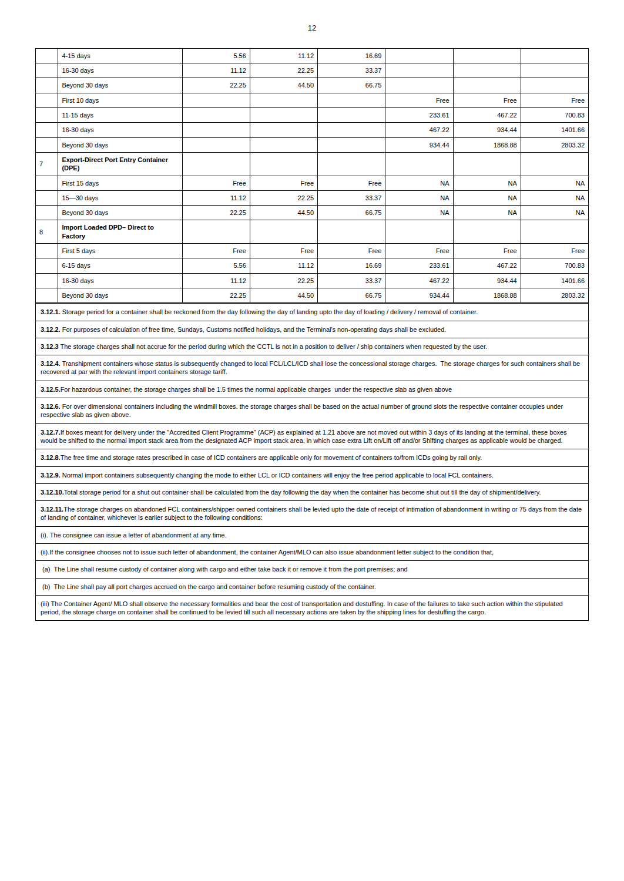12
| | 4-15 days | 5.56 | 11.12 | 16.69 | | | |
| | 16-30 days | 11.12 | 22.25 | 33.37 | | | |
| | Beyond 30 days | 22.25 | 44.50 | 66.75 | | | |
| | First 10 days | | | | Free | Free | Free |
| | 11-15 days | | | | 233.61 | 467.22 | 700.83 |
| | 16-30 days | | | | 467.22 | 934.44 | 1401.66 |
| | Beyond 30 days | | | | 934.44 | 1868.88 | 2803.32 |
| 7 | Export-Direct Port Entry Container (DPE) | | | | | | |
| | First 15 days | Free | Free | Free | NA | NA | NA |
| | 15—30 days | 11.12 | 22.25 | 33.37 | NA | NA | NA |
| | Beyond 30 days | 22.25 | 44.50 | 66.75 | NA | NA | NA |
| 8 | Import Loaded DPD– Direct to Factory | | | | | | |
| | First 5 days | Free | Free | Free | Free | Free | Free |
| | 6-15 days | 5.56 | 11.12 | 16.69 | 233.61 | 467.22 | 700.83 |
| | 16-30 days | 11.12 | 22.25 | 33.37 | 467.22 | 934.44 | 1401.66 |
| | Beyond 30 days | 22.25 | 44.50 | 66.75 | 934.44 | 1868.88 | 2803.32 |
| 3.12.1. Storage period for a container shall be reckoned from the day following the day of landing upto the day of loading / delivery / removal of container. |
| 3.12.2. For purposes of calculation of free time, Sundays, Customs notified holidays, and the Terminal's non-operating days shall be excluded. |
| 3.12.3 The storage charges shall not accrue for the period during which the CCTL is not in a position to deliver / ship containers when requested by the user. |
| 3.12.4. Transhipment containers whose status is subsequently changed to local FCL/LCL/ICD shall lose the concessional storage charges. The storage charges for such containers shall be recovered at par with the relevant import containers storage tariff. |
| 3.12.5. For hazardous container, the storage charges shall be 1.5 times the normal applicable charges under the respective slab as given above |
| 3.12.6. For over dimensional containers including the windmill boxes. the storage charges shall be based on the actual number of ground slots the respective container occupies under respective slab as given above. |
| 3.12.7. If boxes meant for delivery under the "Accredited Client Programme" (ACP) as explained at 1.21 above are not moved out within 3 days of its landing at the terminal, these boxes would be shifted to the normal import stack area from the designated ACP import stack area, in which case extra Lift on/Lift off and/or Shifting charges as applicable would be charged. |
| 3.12.8. The free time and storage rates prescribed in case of ICD containers are applicable only for movement of containers to/from ICDs going by rail only. |
| 3.12.9. Normal import containers subsequently changing the mode to either LCL or ICD containers will enjoy the free period applicable to local FCL containers. |
| 3.12.10. Total storage period for a shut out container shall be calculated from the day following the day when the container has become shut out till the day of shipment/delivery. |
| 3.12.11. The storage charges on abandoned FCL containers/shipper owned containers shall be levied upto the date of receipt of intimation of abandonment in writing or 75 days from the date of landing of container, whichever is earlier subject to the following conditions: |
| (i). The consignee can issue a letter of abandonment at any time. |
| (ii).If the consignee chooses not to issue such letter of abandonment, the container Agent/MLO can also issue abandonment letter subject to the condition that, |
| (a) The Line shall resume custody of container along with cargo and either take back it or remove it from the port premises; and |
| (b) The Line shall pay all port charges accrued on the cargo and container before resuming custody of the container. |
| (iii) The Container Agent/ MLO shall observe the necessary formalities and bear the cost of transportation and destuffing. In case of the failures to take such action within the stipulated period, the storage charge on container shall be continued to be levied till such all necessary actions are taken by the shipping lines for destuffing the cargo. |